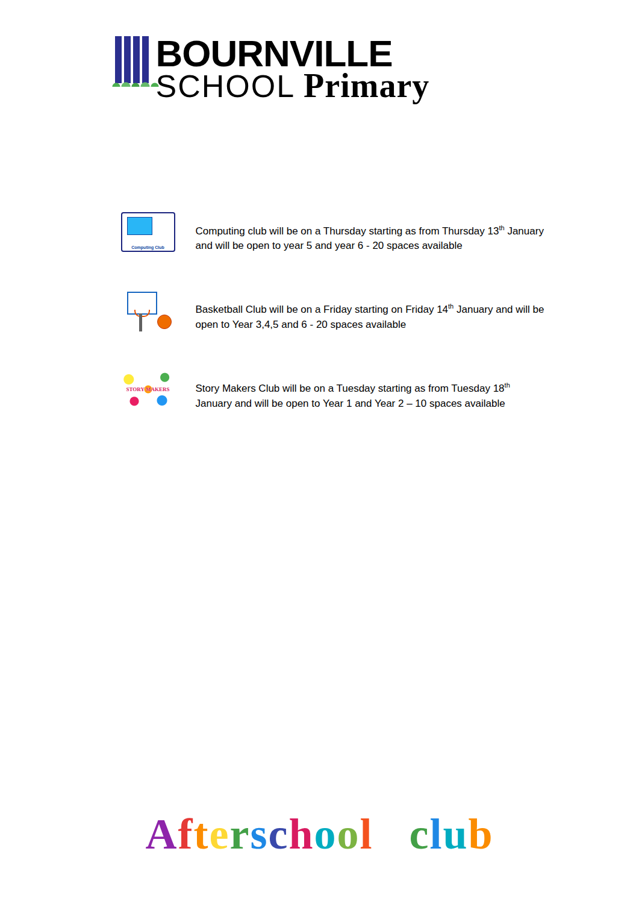BOURNVILLE
SCHOOL Primary
Computing club will be on a Thursday starting as from Thursday 13th January and will be open to year 5 and year 6 - 20 spaces available
Basketball Club will be on a Friday starting on Friday 14th January and will be open to Year 3,4,5 and 6 - 20 spaces available
STORY MAKERS
Story Makers Club will be on a Tuesday starting as from Tuesday 18th January and will be open to Year 1 and Year 2 – 10 spaces available
Afterschool club